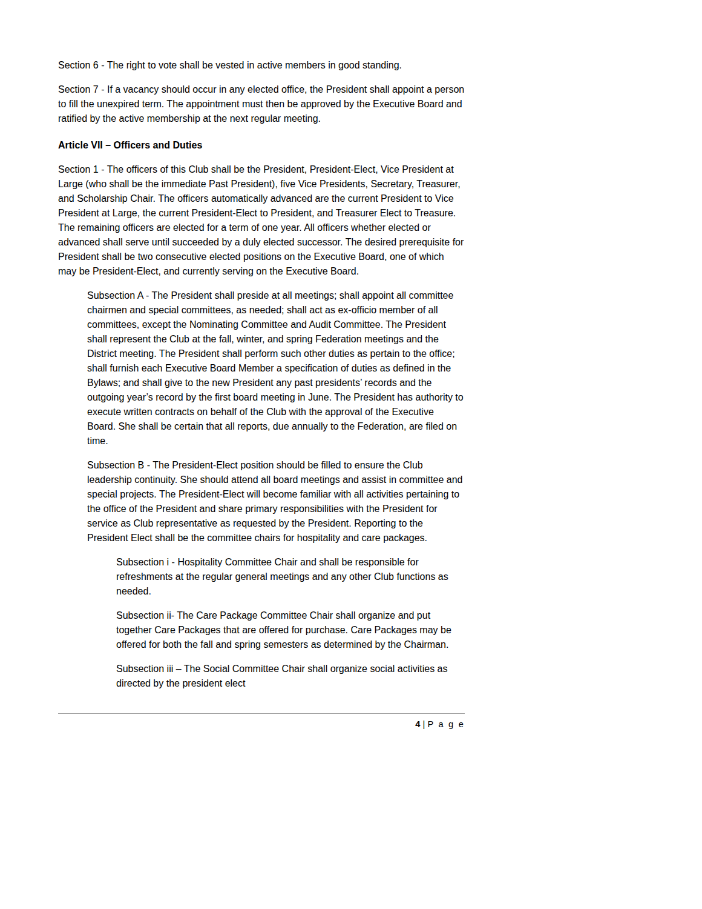Section 6 - The right to vote shall be vested in active members in good standing.
Section 7 - If a vacancy should occur in any elected office, the President shall appoint a person to fill the unexpired term. The appointment must then be approved by the Executive Board and ratified by the active membership at the next regular meeting.
Article VII – Officers and Duties
Section 1 - The officers of this Club shall be the President, President-Elect, Vice President at Large (who shall be the immediate Past President), five Vice Presidents, Secretary, Treasurer, and Scholarship Chair. The officers automatically advanced are the current President to Vice President at Large, the current President-Elect to President, and Treasurer Elect to Treasure. The remaining officers are elected for a term of one year. All officers whether elected or advanced shall serve until succeeded by a duly elected successor. The desired prerequisite for President shall be two consecutive elected positions on the Executive Board, one of which may be President-Elect, and currently serving on the Executive Board.
Subsection A - The President shall preside at all meetings; shall appoint all committee chairmen and special committees, as needed; shall act as ex-officio member of all committees, except the Nominating Committee and Audit Committee. The President shall represent the Club at the fall, winter, and spring Federation meetings and the District meeting. The President shall perform such other duties as pertain to the office; shall furnish each Executive Board Member a specification of duties as defined in the Bylaws; and shall give to the new President any past presidents’ records and the outgoing year’s record by the first board meeting in June. The President has authority to execute written contracts on behalf of the Club with the approval of the Executive Board. She shall be certain that all reports, due annually to the Federation, are filed on time.
Subsection B - The President-Elect position should be filled to ensure the Club leadership continuity. She should attend all board meetings and assist in committee and special projects. The President-Elect will become familiar with all activities pertaining to the office of the President and share primary responsibilities with the President for service as Club representative as requested by the President. Reporting to the President Elect shall be the committee chairs for hospitality and care packages.
Subsection i - Hospitality Committee Chair and shall be responsible for refreshments at the regular general meetings and any other Club functions as needed.
Subsection ii- The Care Package Committee Chair shall organize and put together Care Packages that are offered for purchase. Care Packages may be offered for both the fall and spring semesters as determined by the Chairman.
Subsection iii – The Social Committee Chair shall organize social activities as directed by the president elect
4 | P a g e